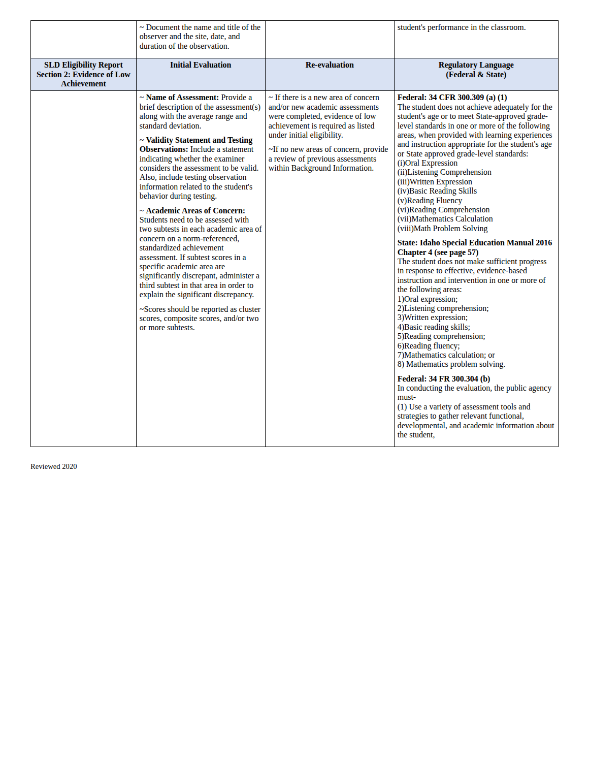| | ~ Document the name and title of the observer and the site, date, and duration of the observation. | | student's performance in the classroom. |
| SLD Eligibility Report Section 2: Evidence of Low Achievement | Initial Evaluation | Re-evaluation | Regulatory Language (Federal & State) |
| | ~ Name of Assessment: Provide a brief description of the assessment(s) along with the average range and standard deviation. ~ Validity Statement and Testing Observations: Include a statement indicating whether the examiner considers the assessment to be valid. Also, include testing observation information related to the student's behavior during testing. ~ Academic Areas of Concern: Students need to be assessed with two subtests in each academic area of concern on a norm-referenced, standardized achievement assessment. If subtest scores in a specific academic area are significantly discrepant, administer a third subtest in that area in order to explain the significant discrepancy. ~Scores should be reported as cluster scores, composite scores, and/or two or more subtests. | ~ If there is a new area of concern and/or new academic assessments were completed, evidence of low achievement is required as listed under initial eligibility. ~If no new areas of concern, provide a review of previous assessments within Background Information. | Federal: 34 CFR 300.309 (a) (1) The student does not achieve adequately for the student's age or to meet State-approved grade-level standards in one or more of the following areas, when provided with learning experiences and instruction appropriate for the student's age or State approved grade-level standards: (i)Oral Expression (ii)Listening Comprehension (iii)Written Expression (iv)Basic Reading Skills (v)Reading Fluency (vi)Reading Comprehension (vii)Mathematics Calculation (viii)Math Problem Solving State: Idaho Special Education Manual 2016 Chapter 4 (see page 57) The student does not make sufficient progress in response to effective, evidence-based instruction and intervention in one or more of the following areas: 1)Oral expression; 2)Listening comprehension; 3)Written expression; 4)Basic reading skills; 5)Reading comprehension; 6)Reading fluency; 7)Mathematics calculation; or 8) Mathematics problem solving. Federal: 34 FR 300.304 (b) In conducting the evaluation, the public agency must- (1) Use a variety of assessment tools and strategies to gather relevant functional, developmental, and academic information about the student, |
Reviewed 2020